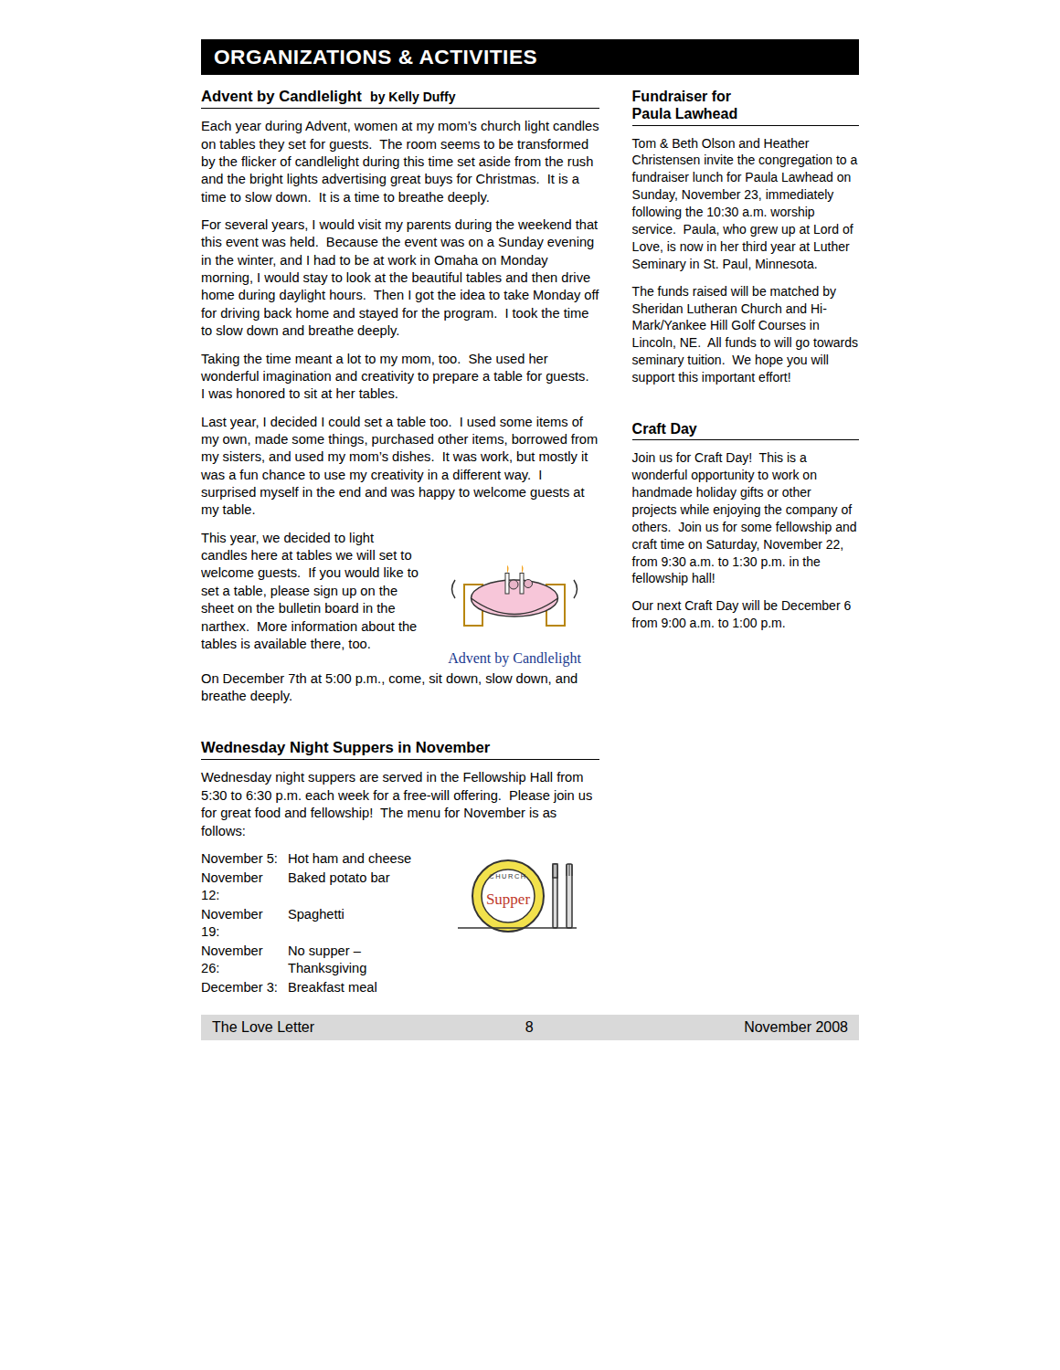ORGANIZATIONS & ACTIVITIES
Advent by Candlelight by Kelly Duffy
Each year during Advent, women at my mom’s church light candles on tables they set for guests. The room seems to be transformed by the flicker of candlelight during this time set aside from the rush and the bright lights advertising great buys for Christmas. It is a time to slow down. It is a time to breathe deeply.
For several years, I would visit my parents during the weekend that this event was held. Because the event was on a Sunday evening in the winter, and I had to be at work in Omaha on Monday morning, I would stay to look at the beautiful tables and then drive home during daylight hours. Then I got the idea to take Monday off for driving back home and stayed for the program. I took the time to slow down and breathe deeply.
Taking the time meant a lot to my mom, too. She used her wonderful imagination and creativity to prepare a table for guests. I was honored to sit at her tables.
Last year, I decided I could set a table too. I used some items of my own, made some things, purchased other items, borrowed from my sisters, and used my mom’s dishes. It was work, but mostly it was a fun chance to use my creativity in a different way. I surprised myself in the end and was happy to welcome guests at my table.
Advent by Candlelight
This year, we decided to light candles here at tables we will set to welcome guests. If you would like to set a table, please sign up on the sheet on the bulletin board in the narthex. More information about the tables is available there, too.
On December 7th at 5:00 p.m., come, sit down, slow down, and breathe deeply.
Wednesday Night Suppers in November
Wednesday night suppers are served in the Fellowship Hall from 5:30 to 6:30 p.m. each week for a free-will offering. Please join us for great food and fellowship! The menu for November is as follows:
| November 5: | Hot ham and cheese |
| November 12: | Baked potato bar |
| November 19: | Spaghetti |
| November 26: | No supper – Thanksgiving |
| December 3: | Breakfast meal |
Fundraiser for
Paula Lawhead
Tom & Beth Olson and Heather Christensen invite the congregation to a fundraiser lunch for Paula Lawhead on Sunday, November 23, immediately following the 10:30 a.m. worship service. Paula, who grew up at Lord of Love, is now in her third year at Luther Seminary in St. Paul, Minnesota.
The funds raised will be matched by Sheridan Lutheran Church and Hi-Mark/Yankee Hill Golf Courses in Lincoln, NE. All funds to will go towards seminary tuition. We hope you will support this important effort!
Craft Day
Join us for Craft Day! This is a wonderful opportunity to work on handmade holiday gifts or other projects while enjoying the company of others. Join us for some fellowship and craft time on Saturday, November 22, from 9:30 a.m. to 1:30 p.m. in the fellowship hall!
Our next Craft Day will be December 6 from 9:00 a.m. to 1:00 p.m.
The Love Letter
8
November 2008